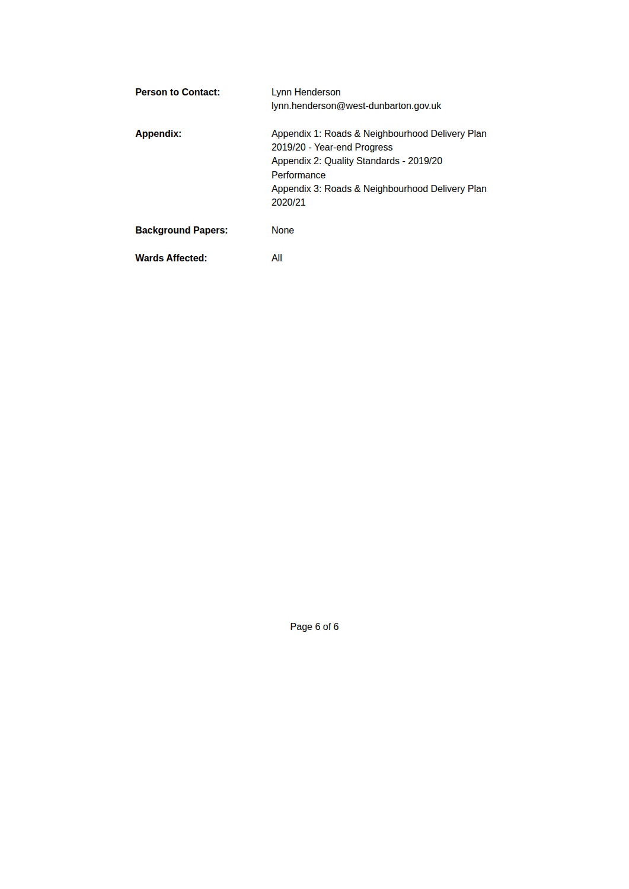| Person to Contact: | Lynn Henderson lynn.henderson@west-dunbarton.gov.uk |
| Appendix: | Appendix 1: Roads & Neighbourhood Delivery Plan 2019/20 - Year-end Progress Appendix 2: Quality Standards - 2019/20 Performance Appendix 3: Roads & Neighbourhood Delivery Plan 2020/21 |
| Background Papers: | None |
| Wards Affected: | All |
Page 6 of 6